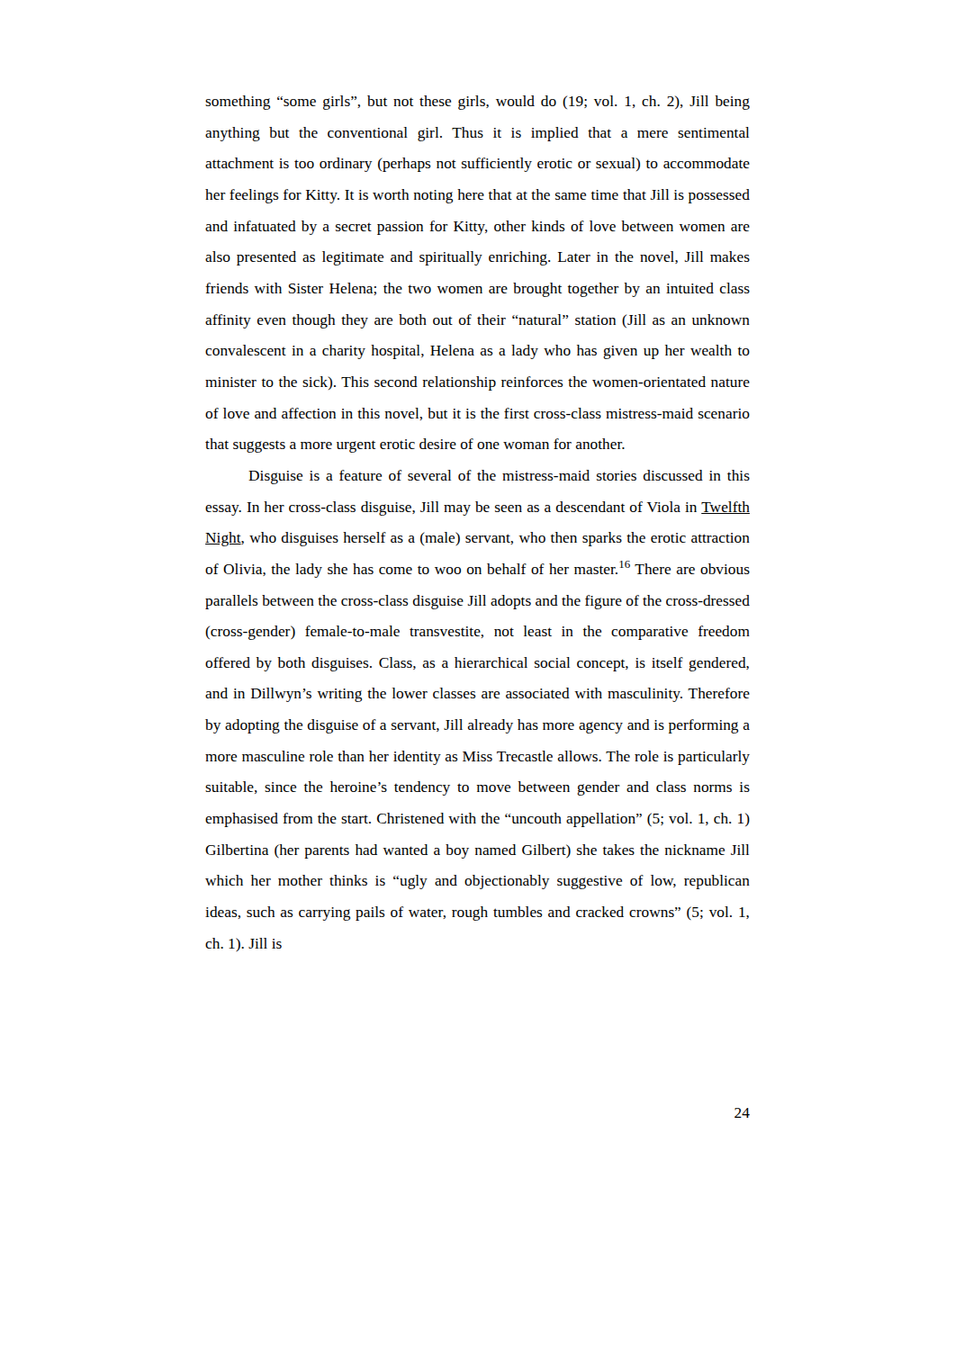something “some girls”, but not these girls, would do (19; vol. 1, ch. 2), Jill being anything but the conventional girl. Thus it is implied that a mere sentimental attachment is too ordinary (perhaps not sufficiently erotic or sexual) to accommodate her feelings for Kitty. It is worth noting here that at the same time that Jill is possessed and infatuated by a secret passion for Kitty, other kinds of love between women are also presented as legitimate and spiritually enriching. Later in the novel, Jill makes friends with Sister Helena; the two women are brought together by an intuited class affinity even though they are both out of their “natural” station (Jill as an unknown convalescent in a charity hospital, Helena as a lady who has given up her wealth to minister to the sick). This second relationship reinforces the women-orientated nature of love and affection in this novel, but it is the first cross-class mistress-maid scenario that suggests a more urgent erotic desire of one woman for another.
Disguise is a feature of several of the mistress-maid stories discussed in this essay. In her cross-class disguise, Jill may be seen as a descendant of Viola in Twelfth Night, who disguises herself as a (male) servant, who then sparks the erotic attraction of Olivia, the lady she has come to woo on behalf of her master.16 There are obvious parallels between the cross-class disguise Jill adopts and the figure of the cross-dressed (cross-gender) female-to-male transvestite, not least in the comparative freedom offered by both disguises. Class, as a hierarchical social concept, is itself gendered, and in Dillwyn’s writing the lower classes are associated with masculinity. Therefore by adopting the disguise of a servant, Jill already has more agency and is performing a more masculine role than her identity as Miss Trecastle allows. The role is particularly suitable, since the heroine’s tendency to move between gender and class norms is emphasised from the start. Christened with the “uncouth appellation” (5; vol. 1, ch. 1) Gilbertina (her parents had wanted a boy named Gilbert) she takes the nickname Jill which her mother thinks is “ugly and objectionably suggestive of low, republican ideas, such as carrying pails of water, rough tumbles and cracked crowns” (5; vol. 1, ch. 1). Jill is
24